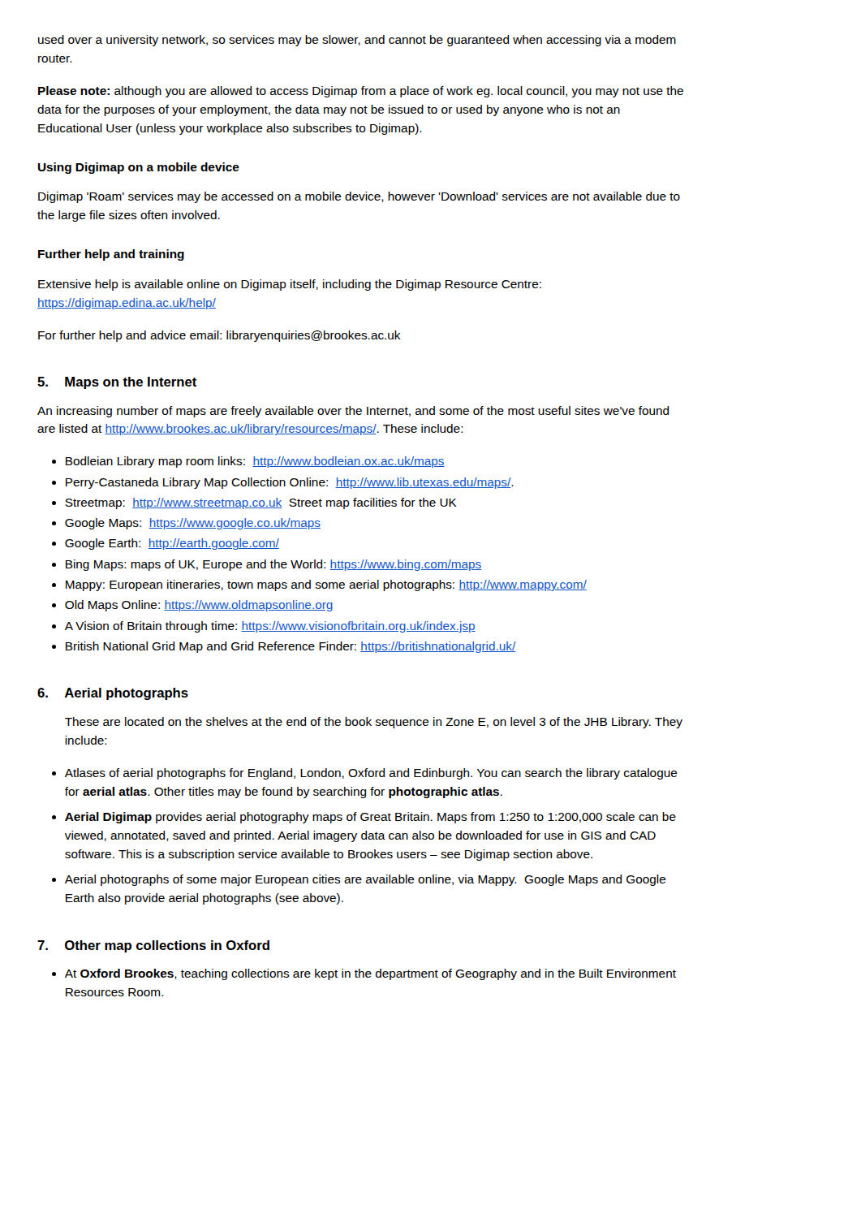used over a university network, so services may be slower, and cannot be guaranteed when accessing via a modem router.
Please note: although you are allowed to access Digimap from a place of work eg. local council, you may not use the data for the purposes of your employment, the data may not be issued to or used by anyone who is not an Educational User (unless your workplace also subscribes to Digimap).
Using Digimap on a mobile device
Digimap 'Roam' services may be accessed on a mobile device, however 'Download' services are not available due to the large file sizes often involved.
Further help and training
Extensive help is available online on Digimap itself, including the Digimap Resource Centre: https://digimap.edina.ac.uk/help/
For further help and advice email: libraryenquiries@brookes.ac.uk
5. Maps on the Internet
An increasing number of maps are freely available over the Internet, and some of the most useful sites we've found are listed at http://www.brookes.ac.uk/library/resources/maps/. These include:
Bodleian Library map room links: http://www.bodleian.ox.ac.uk/maps
Perry-Castaneda Library Map Collection Online: http://www.lib.utexas.edu/maps/.
Streetmap: http://www.streetmap.co.uk Street map facilities for the UK
Google Maps: https://www.google.co.uk/maps
Google Earth: http://earth.google.com/
Bing Maps: maps of UK, Europe and the World: https://www.bing.com/maps
Mappy: European itineraries, town maps and some aerial photographs: http://www.mappy.com/
Old Maps Online: https://www.oldmapsonline.org
A Vision of Britain through time: https://www.visionofbritain.org.uk/index.jsp
British National Grid Map and Grid Reference Finder: https://britishnationalgrid.uk/
6. Aerial photographs
These are located on the shelves at the end of the book sequence in Zone E, on level 3 of the JHB Library. They include:
Atlases of aerial photographs for England, London, Oxford and Edinburgh. You can search the library catalogue for aerial atlas. Other titles may be found by searching for photographic atlas.
Aerial Digimap provides aerial photography maps of Great Britain. Maps from 1:250 to 1:200,000 scale can be viewed, annotated, saved and printed. Aerial imagery data can also be downloaded for use in GIS and CAD software. This is a subscription service available to Brookes users – see Digimap section above.
Aerial photographs of some major European cities are available online, via Mappy. Google Maps and Google Earth also provide aerial photographs (see above).
7. Other map collections in Oxford
At Oxford Brookes, teaching collections are kept in the department of Geography and in the Built Environment Resources Room.